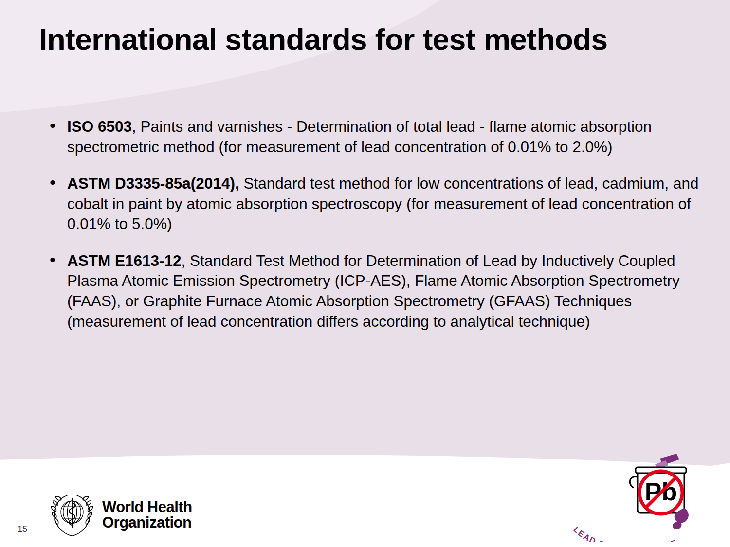International standards for test methods
ISO 6503, Paints and varnishes - Determination of total lead - flame atomic absorption spectrometric method (for measurement of lead concentration of 0.01% to 2.0%)
ASTM D3335-85a(2014), Standard test method for low concentrations of lead, cadmium, and cobalt in paint by atomic absorption spectroscopy (for measurement of lead concentration of 0.01% to 5.0%)
ASTM E1613-12, Standard Test Method for Determination of Lead by Inductively Coupled Plasma Atomic Emission Spectrometry (ICP-AES), Flame Atomic Absorption Spectrometry (FAAS), or Graphite Furnace Atomic Absorption Spectrometry (GFAAS) Techniques (measurement of lead concentration differs according to analytical technique)
15
World Health
Organization
Pb LEAD PAINT ALLIANCE